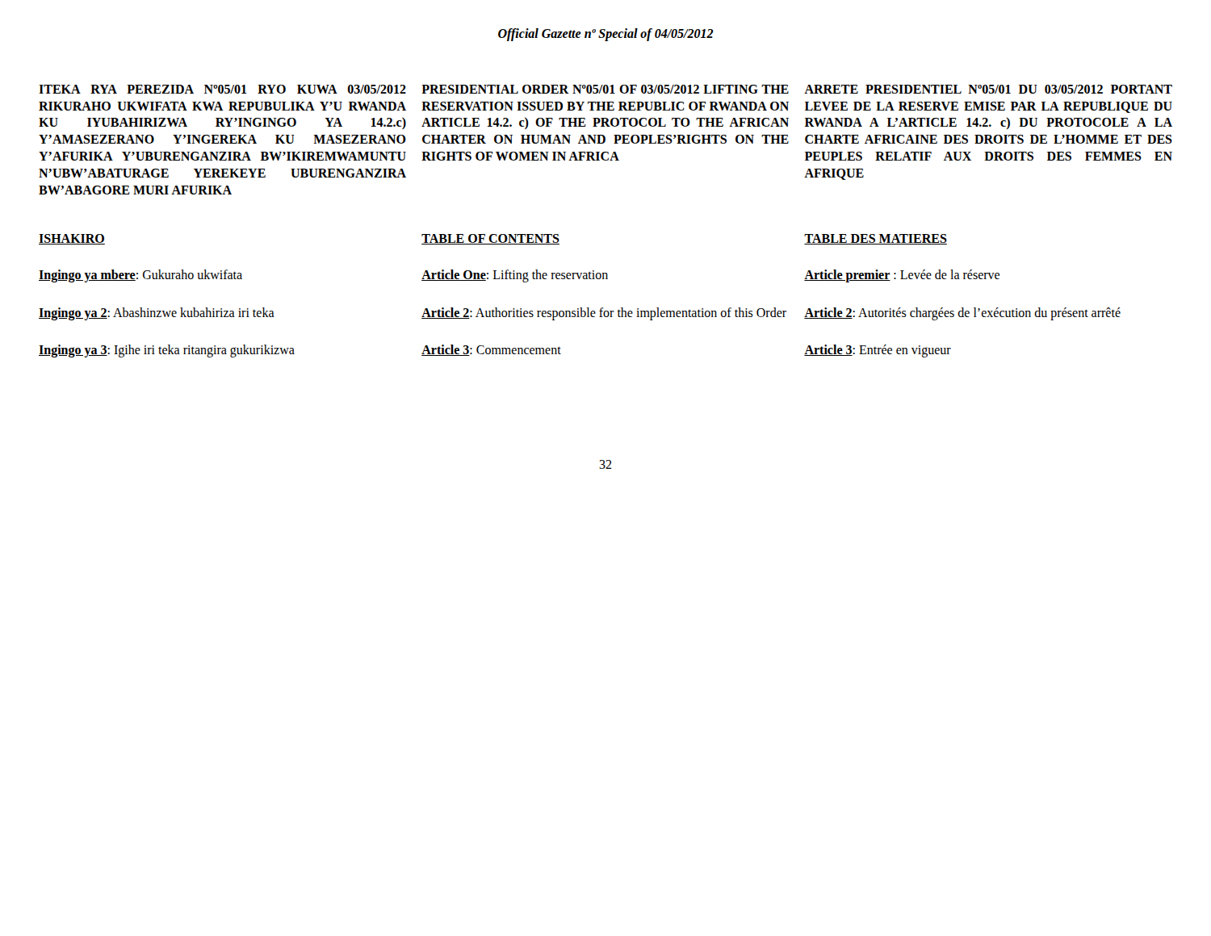Official Gazette nº Special of 04/05/2012
| ITEKA RYA PEREZIDA Nº05/01 RYO KUWA 03/05/2012 RIKURAHO UKWIFATA KWA REPUBULIKA Y’U RWANDA KU IYUBAHIRIZWA RY’INGINGO YA 14.2.c) Y’AMASEZERANO Y’INGEREKA KU MASEZERANO Y’AFURIKA Y’UBURENGANZIRA BW’IKIREMWAMUNTU N’UBW’ABATURAGE YEREKEYE UBURENGANZIRA BW’ABAGORE MURI AFURIKA | PRESIDENTIAL ORDER Nº05/01 OF 03/05/2012 LIFTING THE RESERVATION ISSUED BY THE REPUBLIC OF RWANDA ON ARTICLE 14.2. c) OF THE PROTOCOL TO THE AFRICAN CHARTER ON HUMAN AND PEOPLES’RIGHTS ON THE RIGHTS OF WOMEN IN AFRICA | ARRETE PRESIDENTIEL Nº05/01 DU 03/05/2012 PORTANT LEVEE DE LA RESERVE EMISE PAR LA REPUBLIQUE DU RWANDA A L’ARTICLE 14.2. c) DU PROTOCOLE A LA CHARTE AFRICAINE DES DROITS DE L’HOMME ET DES PEUPLES RELATIF AUX DROITS DES FEMMES EN AFRIQUE |
| ISHAKIRO Ingingo ya mbere : Gukuraho ukwifata Ingingo ya 2 : Abashinzwe kubahiriza iri teka Ingingo ya 3 : Igihe iri teka ritangira gukurikizwa | TABLE OF CONTENTS Article One : Lifting the reservation Article 2 : Authorities responsible for the implementation of this Order Article 3 : Commencement | TABLE DES MATIERES Article premier : Levée de la réserve Article 2 : Autorités chargées de l’exécution du présent arrêté Article 3 : Entrée en vigueur |
32